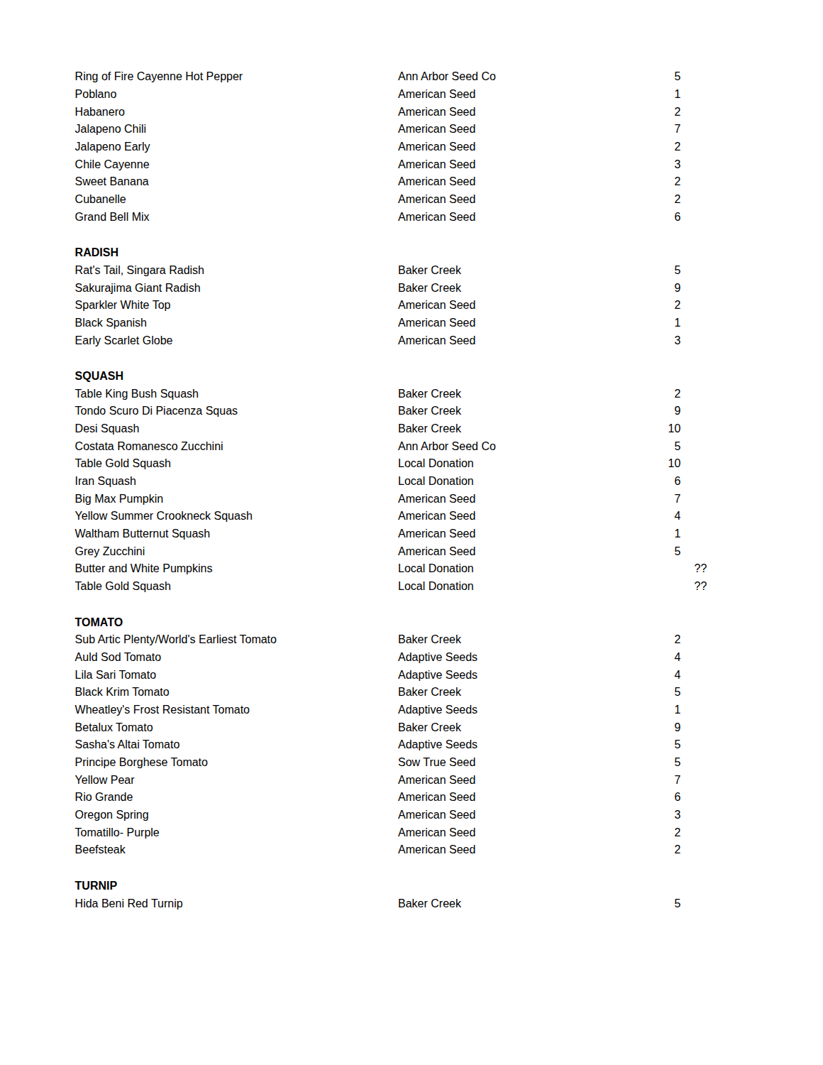| Ring of Fire Cayenne Hot Pepper | Ann Arbor Seed Co | 5 | |
| Poblano | American Seed | 1 | |
| Habanero | American Seed | 2 | |
| Jalapeno Chili | American Seed | 7 | |
| Jalapeno Early | American Seed | 2 | |
| Chile Cayenne | American Seed | 3 | |
| Sweet Banana | American Seed | 2 | |
| Cubanelle | American Seed | 2 | |
| Grand Bell Mix | American Seed | 6 | |
| RADISH |
| Rat's Tail, Singara Radish | Baker Creek | 5 | |
| Sakurajima Giant Radish | Baker Creek | 9 | |
| Sparkler White Top | American Seed | 2 | |
| Black Spanish | American Seed | 1 | |
| Early Scarlet Globe | American Seed | 3 | |
| SQUASH |
| Table King Bush Squash | Baker Creek | 2 | |
| Tondo Scuro Di Piacenza Squas | Baker Creek | 9 | |
| Desi Squash | Baker Creek | 10 | |
| Costata Romanesco Zucchini | Ann Arbor Seed Co | 5 | |
| Table Gold Squash | Local Donation | 10 | |
| Iran Squash | Local Donation | 6 | |
| Big Max Pumpkin | American Seed | 7 | |
| Yellow Summer Crookneck Squash | American Seed | 4 | |
| Waltham Butternut Squash | American Seed | 1 | |
| Grey Zucchini | American Seed | 5 | |
| Butter and White Pumpkins | Local Donation | | ?? |
| Table Gold Squash | Local Donation | | ?? |
| TOMATO |
| Sub Artic Plenty/World's Earliest Tomato | Baker Creek | 2 | |
| Auld Sod Tomato | Adaptive Seeds | 4 | |
| Lila Sari Tomato | Adaptive Seeds | 4 | |
| Black Krim Tomato | Baker Creek | 5 | |
| Wheatley's Frost Resistant Tomato | Adaptive Seeds | 1 | |
| Betalux Tomato | Baker Creek | 9 | |
| Sasha's Altai Tomato | Adaptive Seeds | 5 | |
| Principe Borghese Tomato | Sow True Seed | 5 | |
| Yellow Pear | American Seed | 7 | |
| Rio Grande | American Seed | 6 | |
| Oregon Spring | American Seed | 3 | |
| Tomatillo- Purple | American Seed | 2 | |
| Beefsteak | American Seed | 2 | |
| TURNIP |
| Hida Beni Red Turnip | Baker Creek | 5 | |